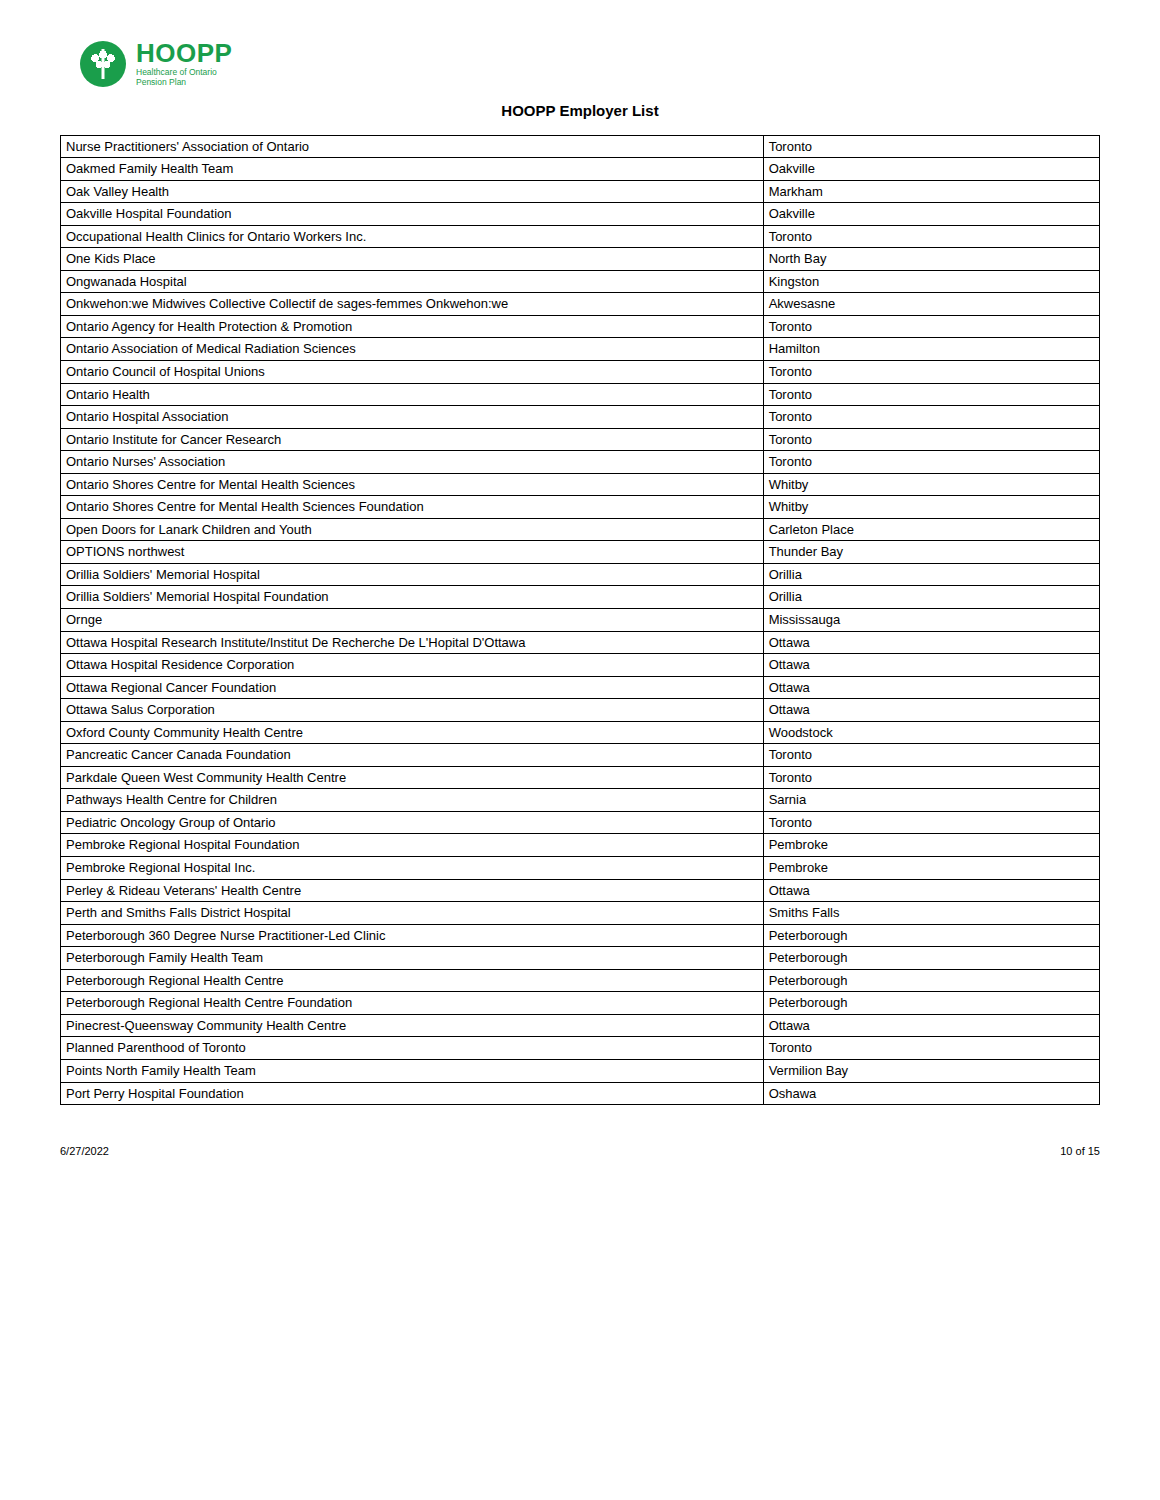HOOPP
Healthcare of Ontario
Pension Plan
HOOPP Employer List
| Nurse Practitioners' Association of Ontario | Toronto |
| Oakmed Family Health Team | Oakville |
| Oak Valley Health | Markham |
| Oakville Hospital Foundation | Oakville |
| Occupational Health Clinics for Ontario Workers Inc. | Toronto |
| One Kids Place | North Bay |
| Ongwanada Hospital | Kingston |
| Onkwehon:we Midwives Collective Collectif de sages-femmes Onkwehon:we | Akwesasne |
| Ontario Agency for Health Protection & Promotion | Toronto |
| Ontario Association of Medical Radiation Sciences | Hamilton |
| Ontario Council of Hospital Unions | Toronto |
| Ontario Health | Toronto |
| Ontario Hospital Association | Toronto |
| Ontario Institute for Cancer Research | Toronto |
| Ontario Nurses' Association | Toronto |
| Ontario Shores Centre for Mental Health Sciences | Whitby |
| Ontario Shores Centre for Mental Health Sciences Foundation | Whitby |
| Open Doors for Lanark Children and Youth | Carleton Place |
| OPTIONS northwest | Thunder Bay |
| Orillia Soldiers' Memorial Hospital | Orillia |
| Orillia Soldiers' Memorial Hospital Foundation | Orillia |
| Ornge | Mississauga |
| Ottawa Hospital Research Institute/Institut De Recherche De L'Hopital D'Ottawa | Ottawa |
| Ottawa Hospital Residence Corporation | Ottawa |
| Ottawa Regional Cancer Foundation | Ottawa |
| Ottawa Salus Corporation | Ottawa |
| Oxford County Community Health Centre | Woodstock |
| Pancreatic Cancer Canada Foundation | Toronto |
| Parkdale Queen West Community Health Centre | Toronto |
| Pathways Health Centre for Children | Sarnia |
| Pediatric Oncology Group of Ontario | Toronto |
| Pembroke Regional Hospital Foundation | Pembroke |
| Pembroke Regional Hospital Inc. | Pembroke |
| Perley & Rideau Veterans' Health Centre | Ottawa |
| Perth and Smiths Falls District Hospital | Smiths Falls |
| Peterborough 360 Degree Nurse Practitioner-Led Clinic | Peterborough |
| Peterborough Family Health Team | Peterborough |
| Peterborough Regional Health Centre | Peterborough |
| Peterborough Regional Health Centre Foundation | Peterborough |
| Pinecrest-Queensway Community Health Centre | Ottawa |
| Planned Parenthood of Toronto | Toronto |
| Points North Family Health Team | Vermilion Bay |
| Port Perry Hospital Foundation | Oshawa |
6/27/2022
10 of 15